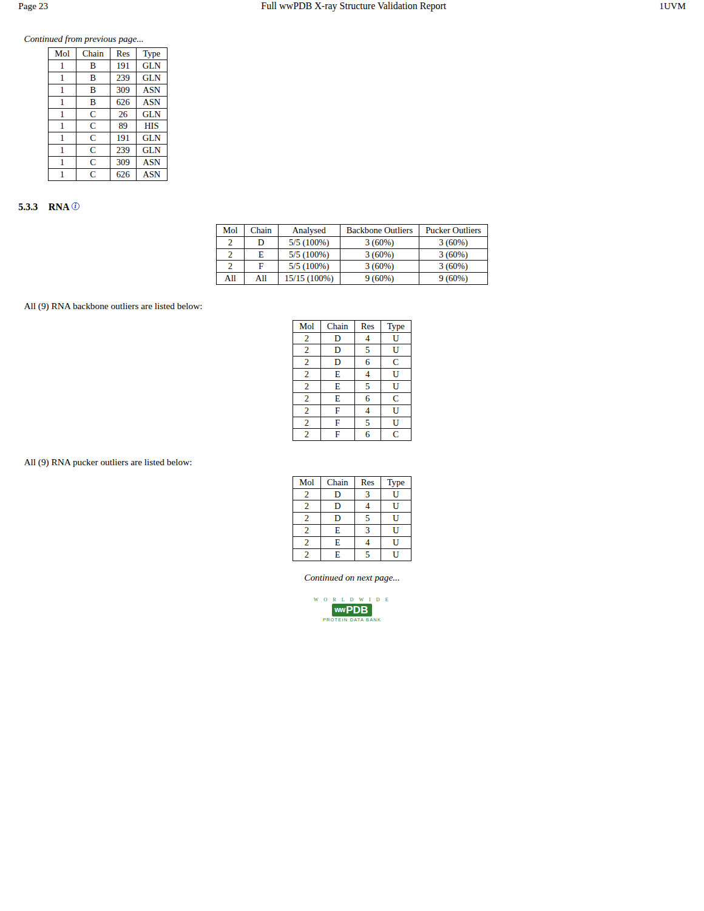Page 23
Full wwPDB X-ray Structure Validation Report
1UVM
Continued from previous page...
| Mol | Chain | Res | Type |
| --- | --- | --- | --- |
| 1 | B | 191 | GLN |
| 1 | B | 239 | GLN |
| 1 | B | 309 | ASN |
| 1 | B | 626 | ASN |
| 1 | C | 26 | GLN |
| 1 | C | 89 | HIS |
| 1 | C | 191 | GLN |
| 1 | C | 239 | GLN |
| 1 | C | 309 | ASN |
| 1 | C | 626 | ASN |
5.3.3 RNA i
| Mol | Chain | Analysed | Backbone Outliers | Pucker Outliers |
| --- | --- | --- | --- | --- |
| 2 | D | 5/5 (100%) | 3 (60%) | 3 (60%) |
| 2 | E | 5/5 (100%) | 3 (60%) | 3 (60%) |
| 2 | F | 5/5 (100%) | 3 (60%) | 3 (60%) |
| All | All | 15/15 (100%) | 9 (60%) | 9 (60%) |
All (9) RNA backbone outliers are listed below:
| Mol | Chain | Res | Type |
| --- | --- | --- | --- |
| 2 | D | 4 | U |
| 2 | D | 5 | U |
| 2 | D | 6 | C |
| 2 | E | 4 | U |
| 2 | E | 5 | U |
| 2 | E | 6 | C |
| 2 | F | 4 | U |
| 2 | F | 5 | U |
| 2 | F | 6 | C |
All (9) RNA pucker outliers are listed below:
| Mol | Chain | Res | Type |
| --- | --- | --- | --- |
| 2 | D | 3 | U |
| 2 | D | 4 | U |
| 2 | D | 5 | U |
| 2 | E | 3 | U |
| 2 | E | 4 | U |
| 2 | E | 5 | U |
Continued on next page...
W O R L D W I D E
ww PDB
PROTEIN DATA BANK